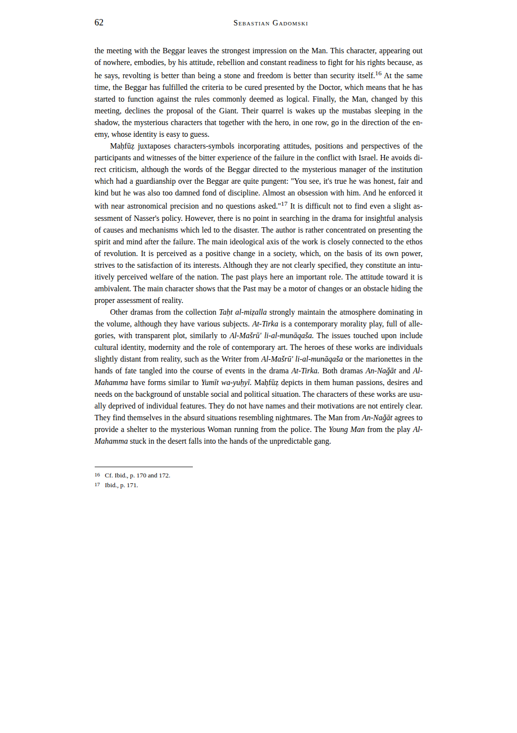62 Sebastian Gadomski
the meeting with the Beggar leaves the strongest impression on the Man. This character, appearing out of nowhere, embodies, by his attitude, rebellion and constant readiness to fight for his rights because, as he says, revolting is better than being a stone and freedom is better than security itself.16 At the same time, the Beggar has fulfilled the criteria to be cured presented by the Doctor, which means that he has started to function against the rules commonly deemed as logical. Finally, the Man, changed by this meeting, declines the proposal of the Giant. Their quarrel is wakes up the mustabas sleeping in the shadow, the mysterious characters that together with the hero, in one row, go in the direction of the enemy, whose identity is easy to guess.
Maḥfūẓ juxtaposes characters-symbols incorporating attitudes, positions and perspectives of the participants and witnesses of the bitter experience of the failure in the conflict with Israel. He avoids direct criticism, although the words of the Beggar directed to the mysterious manager of the institution which had a guardianship over the Beggar are quite pungent: "You see, it's true he was honest, fair and kind but he was also too damned fond of discipline. Almost an obsession with him. And he enforced it with near astronomical precision and no questions asked."17 It is difficult not to find even a slight assessment of Nasser's policy. However, there is no point in searching in the drama for insightful analysis of causes and mechanisms which led to the disaster. The author is rather concentrated on presenting the spirit and mind after the failure. The main ideological axis of the work is closely connected to the ethos of revolution. It is perceived as a positive change in a society, which, on the basis of its own power, strives to the satisfaction of its interests. Although they are not clearly specified, they constitute an intuitively perceived welfare of the nation. The past plays here an important role. The attitude toward it is ambivalent. The main character shows that the Past may be a motor of changes or an obstacle hiding the proper assessment of reality.
Other dramas from the collection Taḥt al-miẓalla strongly maintain the atmosphere dominating in the volume, although they have various subjects. At-Tirka is a contemporary morality play, full of allegories, with transparent plot, similarly to Al-Mašrū' li-al-munāqaša. The issues touched upon include cultural identity, modernity and the role of contemporary art. The heroes of these works are individuals slightly distant from reality, such as the Writer from Al-Mašrū' li-al-munāqaša or the marionettes in the hands of fate tangled into the course of events in the drama At-Tirka. Both dramas An-Naǧāt and Al-Mahamma have forms similar to Yumīt wa-yuḥyī. Maḥfūẓ depicts in them human passions, desires and needs on the background of unstable social and political situation. The characters of these works are usually deprived of individual features. They do not have names and their motivations are not entirely clear. They find themselves in the absurd situations resembling nightmares. The Man from An-Naǧāt agrees to provide a shelter to the mysterious Woman running from the police. The Young Man from the play Al-Mahamma stuck in the desert falls into the hands of the unpredictable gang.
16 Cf. Ibid., p. 170 and 172.
17 Ibid., p. 171.